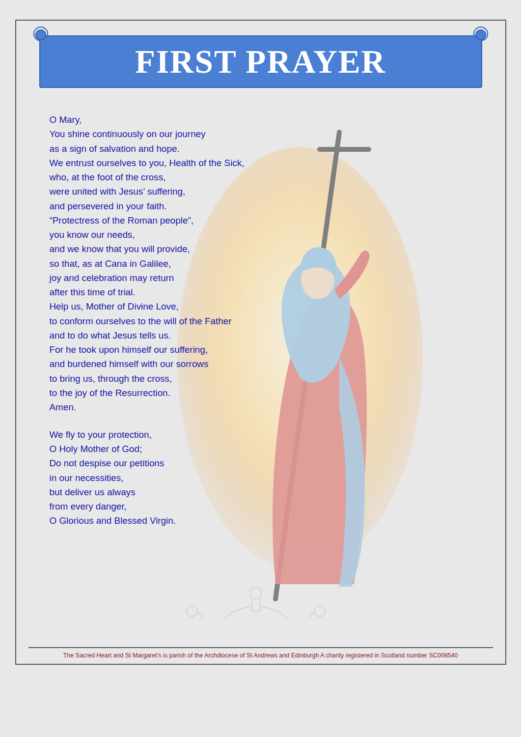FIRST PRAYER
O Mary,
You shine continuously on our journey
as a sign of salvation and hope.
We entrust ourselves to you, Health of the Sick,
who, at the foot of the cross,
were united with Jesus’ suffering,
and persevered in your faith.
“Protectress of the Roman people”,
you know our needs,
and we know that you will provide,
so that, as at Cana in Galilee,
joy and celebration may return
after this time of trial.
Help us, Mother of Divine Love,
to conform ourselves to the will of the Father
and to do what Jesus tells us.
For he took upon himself our suffering,
and burdened himself with our sorrows
to bring us, through the cross,
to the joy of the Resurrection.
Amen.
We fly to your protection,
O Holy Mother of God;
Do not despise our petitions
in our necessities,
but deliver us always
from every danger,
O Glorious and Blessed Virgin.
The Sacred Heart and St Margaret’s is parish of the Archdiocese of St Andrews and Edinburgh A charity registered in Scotland number SC008540